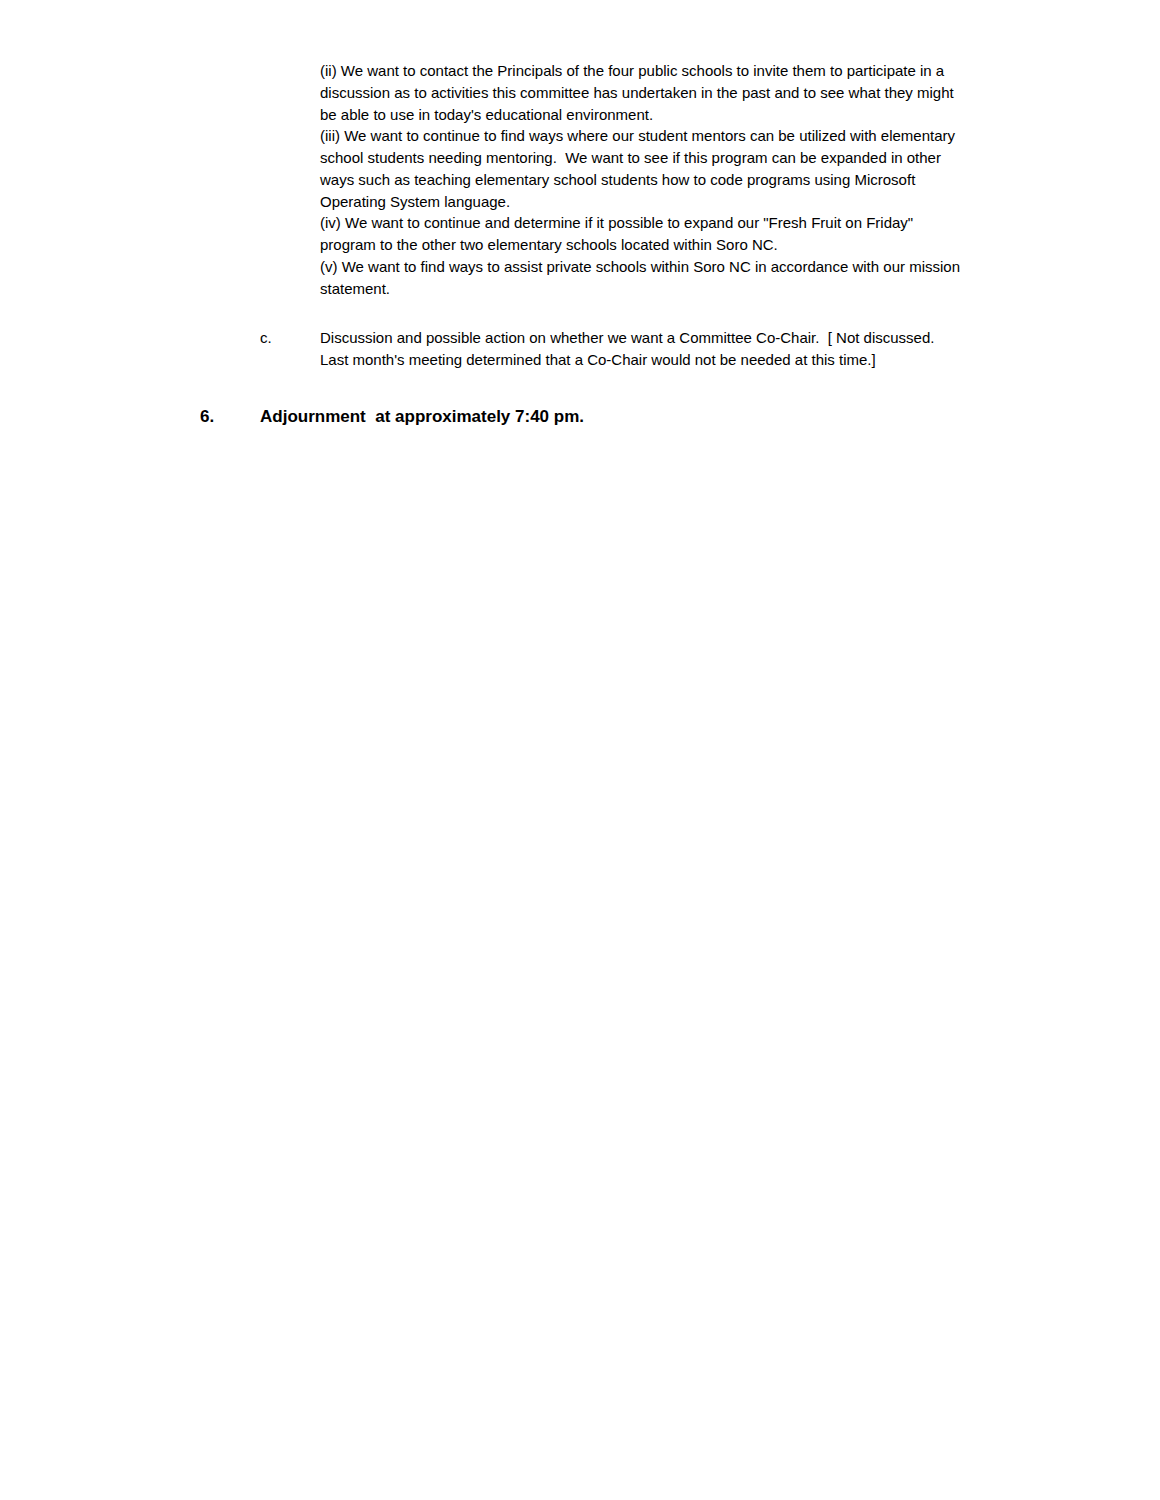(ii) We want to contact the Principals of the four public schools to invite them to participate in a discussion as to activities this committee has undertaken in the past and to see what they might be able to use in today's educational environment.
(iii) We want to continue to find ways where our student mentors can be utilized with elementary school students needing mentoring. We want to see if this program can be expanded in other ways such as teaching elementary school students how to code programs using Microsoft Operating System language.
(iv) We want to continue and determine if it possible to expand our "Fresh Fruit on Friday" program to the other two elementary schools located within Soro NC.
(v) We want to find ways to assist private schools within Soro NC in accordance with our mission statement.
c.
Discussion and possible action on whether we want a Committee Co-Chair. [ Not discussed. Last month's meeting determined that a Co-Chair would not be needed at this time.]
6.
Adjournment at approximately 7:40 pm.